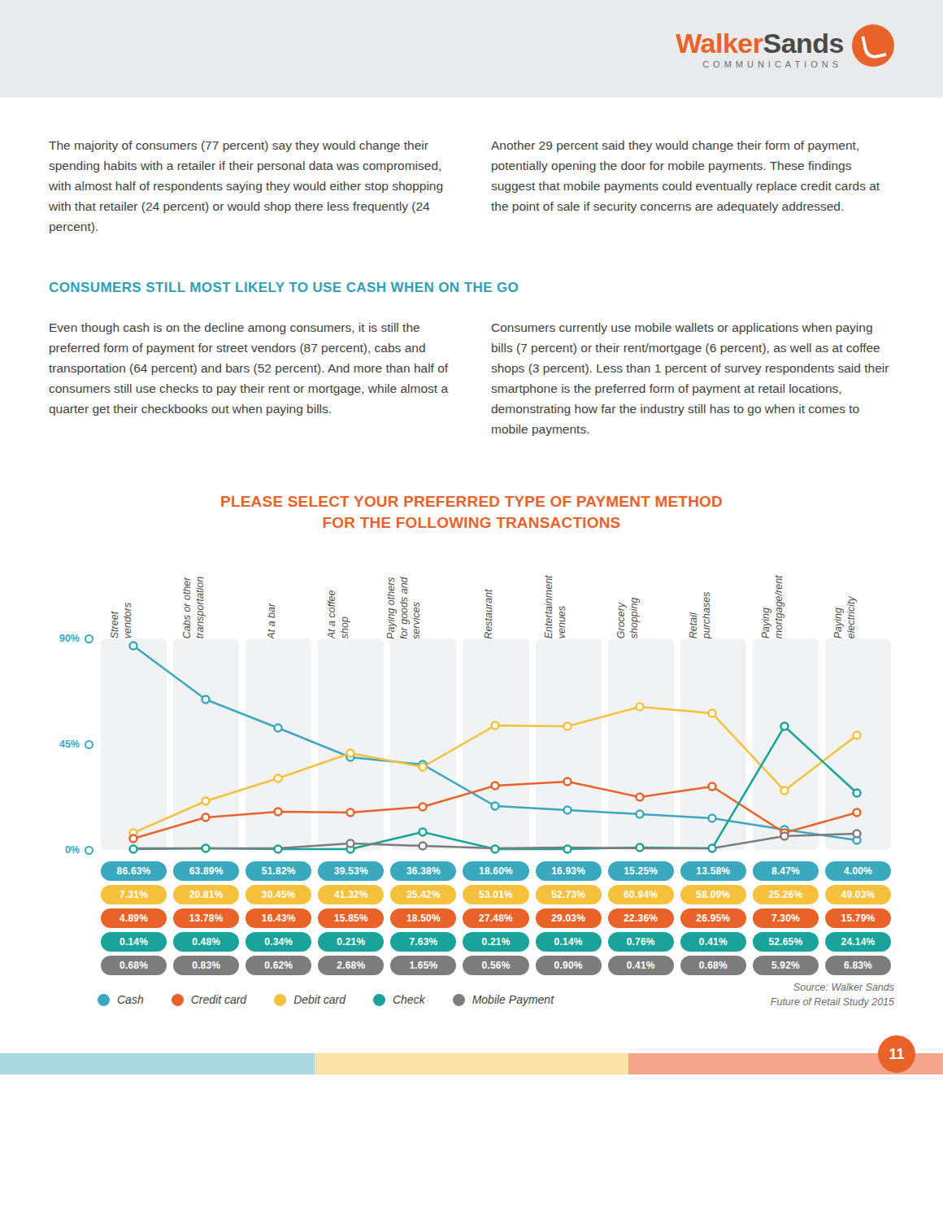Walker Sands
COMMUNICATIONS
The majority of consumers (77 percent) say they would change their spending habits with a retailer if their personal data was compromised, with almost half of respondents saying they would either stop shopping with that retailer (24 percent) or would shop there less frequently (24 percent).
Another 29 percent said they would change their form of payment, potentially opening the door for mobile payments. These findings suggest that mobile payments could eventually replace credit cards at the point of sale if security concerns are adequately addressed.
CONSUMERS STILL MOST LIKELY TO USE CASH WHEN ON THE GO
Even though cash is on the decline among consumers, it is still the preferred form of payment for street vendors (87 percent), cabs and transportation (64 percent) and bars (52 percent). And more than half of consumers still use checks to pay their rent or mortgage, while almost a quarter get their checkbooks out when paying bills.
Consumers currently use mobile wallets or applications when paying bills (7 percent) or their rent/mortgage (6 percent), as well as at coffee shops (3 percent). Less than 1 percent of survey respondents said their smartphone is the preferred form of payment at retail locations, demonstrating how far the industry still has to go when it comes to mobile payments.
PLEASE SELECT YOUR PREFERRED TYPE OF PAYMENT METHOD
FOR THE FOLLOWING TRANSACTIONS
Street
vendors
Cabs or other
transportation
At a bar
At a coffee
shop
Paying others
for goods and
services
Restaurant
Entertainment
venues
Grocery
shopping
Retail
purchases
Paying
mortgage/rent
Paying
electricity
90%
45%
0%
86.63%
63.89%
51.82%
39.53%
36.38%
18.60%
16.93%
15.25%
13.58%
8.47%
4.00%
7.31%
20.81%
30.45%
41.32%
35.42%
53.01%
52.73%
60.94%
58.09%
25.26%
49.03%
4.89%
13.78%
16.43%
15.85%
18.50%
27.48%
29.03%
22.36%
26.95%
7.30%
15.79%
0.14%
0.48%
0.34%
0.21%
7.63%
0.21%
0.14%
0.76%
0.41%
52.65%
24.14%
0.68%
0.83%
0.62%
2.68%
1.65%
0.56%
0.90%
0.41%
0.68%
5.92%
6.83%
Cash Credit card Debit card Check Mobile Payment
Source: Walker Sands
Future of Retail Study 2015
11